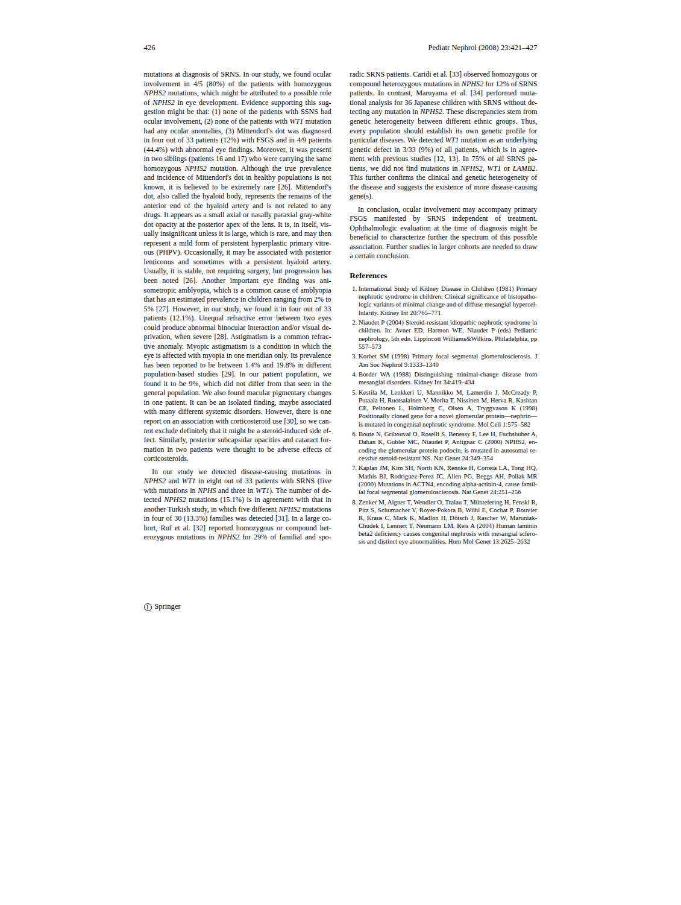426 Pediatr Nephrol (2008) 23:421–427
mutations at diagnosis of SRNS. In our study, we found ocular involvement in 4/5 (80%) of the patients with homozygous NPHS2 mutations, which might be attributed to a possible role of NPHS2 in eye development. Evidence supporting this suggestion might be that: (1) none of the patients with SSNS had ocular involvement, (2) none of the patients with WT1 mutation had any ocular anomalies, (3) Mittendorf's dot was diagnosed in four out of 33 patients (12%) with FSGS and in 4/9 patients (44.4%) with abnormal eye findings. Moreover, it was present in two siblings (patients 16 and 17) who were carrying the same homozygous NPHS2 mutation. Although the true prevalence and incidence of Mittendorf's dot in healthy populations is not known, it is believed to be extremely rare [26]. Mittendorf's dot, also called the hyaloid body, represents the remains of the anterior end of the hyaloid artery and is not related to any drugs. It appears as a small axial or nasally paraxial gray-white dot opacity at the posterior apex of the lens. It is, in itself, visually insignificant unless it is large, which is rare, and may then represent a mild form of persistent hyperplastic primary vitreous (PHPV). Occasionally, it may be associated with posterior lenticonus and sometimes with a persistent hyaloid artery. Usually, it is stable, not requiring surgery, but progression has been noted [26]. Another important eye finding was anisometropic amblyopia, which is a common cause of amblyopia that has an estimated prevalence in children ranging from 2% to 5% [27]. However, in our study, we found it in four out of 33 patients (12.1%). Unequal refractive error between two eyes could produce abnormal binocular interaction and/or visual deprivation, when severe [28]. Astigmatism is a common refractive anomaly. Myopic astigmatism is a condition in which the eye is affected with myopia in one meridian only. Its prevalence has been reported to be between 1.4% and 19.8% in different population-based studies [29]. In our patient population, we found it to be 9%, which did not differ from that seen in the general population. We also found macular pigmentary changes in one patient. It can be an isolated finding, maybe associated with many different systemic disorders. However, there is one report on an association with corticosteroid use [30], so we cannot exclude definitely that it might be a steroid-induced side effect. Similarly, posterior subcapsular opacities and cataract formation in two patients were thought to be adverse effects of corticosteroids.
In our study we detected disease-causing mutations in NPHS2 and WT1 in eight out of 33 patients with SRNS (five with mutations in NPHS and three in WT1). The number of detected NPHS2 mutations (15.1%) is in agreement with that in another Turkish study, in which five different NPHS2 mutations in four of 30 (13.3%) families was detected [31]. In a large cohort, Ruf et al. [32] reported homozygous or compound heterozygous mutations in NPHS2 for 29% of familial and sporadic SRNS patients. Caridi et al. [33] observed homozygous or compound heterozygous mutations in NPHS2 for 12% of SRNS patients. In contrast, Maruyama et al. [34] performed mutational analysis for 36 Japanese children with SRNS without detecting any mutation in NPHS2. These discrepancies stem from genetic heterogeneity between different ethnic groups. Thus, every population should establish its own genetic profile for particular diseases. We detected WT1 mutation as an underlying genetic defect in 3/33 (9%) of all patients, which is in agreement with previous studies [12, 13]. In 75% of all SRNS patients, we did not find mutations in NPHS2, WT1 or LAMB2. This further confirms the clinical and genetic heterogeneity of the disease and suggests the existence of more disease-causing gene(s).
In conclusion, ocular involvement may accompany primary FSGS manifested by SRNS independent of treatment. Ophthalmologic evaluation at the time of diagnosis might be beneficial to characterize further the spectrum of this possible association. Further studies in larger cohorts are needed to draw a certain conclusion.
References
International Study of Kidney Disease in Children (1981) Primary nephrotic syndrome in children: Clinical significance of histopathologic variants of minimal change and of diffuse mesangial hypercellularity. Kidney Int 20:765–771
Niaudet P (2004) Steroid-resistant idiopathic nephrotic syndrome in children. In: Avner ED, Harmon WE, Niaudet P (eds) Pediatric nephrology, 5th edn. Lippincott Williams&Wilkins, Philadelphia, pp 557–573
Korbet SM (1998) Primary focal segmental glomerulosclerosis. J Am Soc Nephrol 9:1333–1340
Border WA (1988) Distinguishing minimal-change disease from mesangial disorders. Kidney Int 34:419–434
Kestila M, Lenkkeri U, Mannikko M, Lamerdin J, McCready P, Putaala H, Ruotsalainen V, Morita T, Nissinen M, Herva R, Kashtan CE, Peltonen L, Holmberg C, Olsen A, Tryggvason K (1998) Positionally cloned gene for a novel glomerular protein—nephrin—is mutated in congenital nephrotic syndrome. Mol Cell 1:575–582
Boute N, Gribouval O, Roselli S, Benessy F, Lee H, Fuchshuber A, Dahan K, Gubler MC, Niaudet P, Antignac C (2000) NPHS2, encoding the glomerular protein podocin, is mutated in autosomal recessive steroid-resistant NS. Nat Genet 24:349–354
Kaplan JM, Kim SH, North KN, Rennke H, Correia LA, Tong HQ, Mathis BJ, Rodriguez-Perez JC, Allen PG, Beggs AH, Pollak MR (2000) Mutations in ACTN4, encoding alpha-actinin-4, cause familial focal segmental glomerulosclerosis. Nat Genet 24:251–256
Zenker M, Aigner T, Wendler O, Tralau T, Müntefering H, Fenski R, Pitz S, Schumacher V, Royer-Pokora B, Wühl E, Cochat P, Bouvier R, Kraus C, Mark K, Madlon H, Dötsch J, Rascher W, Maruniak-Chudek I, Lennert T, Neumann LM, Reis A (2004) Human laminin beta2 deficiency causes congenital nephrosis with mesangial sclerosis and distinct eye abnormalities. Hum Mol Genet 13:2625–2632
Springer